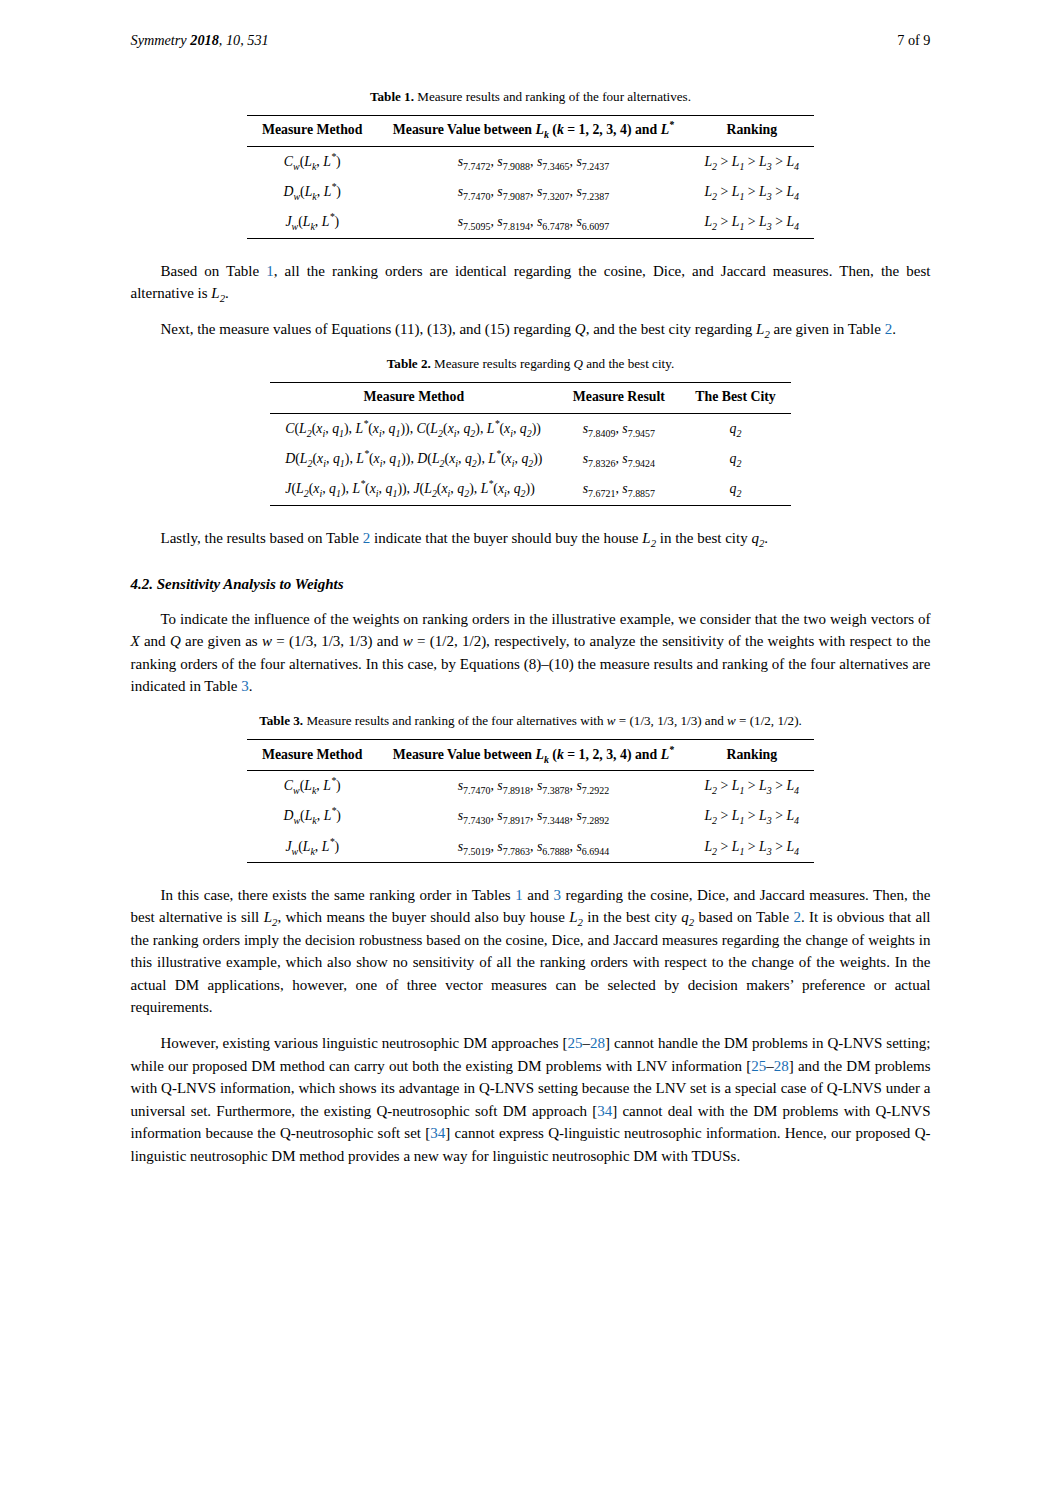Symmetry 2018, 10, 531 7 of 9
Table 1. Measure results and ranking of the four alternatives.
| Measure Method | Measure Value between L k ( k = 1, 2, 3, 4) and L * | Ranking |
| --- | --- | --- |
| C w ( L k , L * ) | s 7.7472 , s 7.9088 , s 7.3465 , s 7.2437 | L 2 > L 1 > L 3 > L 4 |
| D w ( L k , L * ) | s 7.7470 , s 7.9087 , s 7.3207 , s 7.2387 | L 2 > L 1 > L 3 > L 4 |
| J w ( L k , L * ) | s 7.5095 , s 7.8194 , s 6.7478 , s 6.6097 | L 2 > L 1 > L 3 > L 4 |
Based on Table 1, all the ranking orders are identical regarding the cosine, Dice, and Jaccard measures. Then, the best alternative is L2.
Next, the measure values of Equations (11), (13), and (15) regarding Q, and the best city regarding L2 are given in Table 2.
Table 2. Measure results regarding Q and the best city.
| Measure Method | Measure Result | The Best City |
| --- | --- | --- |
| C ( L 2 ( x i , q 1 ), L * ( x i , q 1 )), C ( L 2 ( x i , q 2 ), L * ( x i , q 2 )) | s 7.8409 , s 7.9457 | q 2 |
| D ( L 2 ( x i , q 1 ), L * ( x i , q 1 )), D ( L 2 ( x i , q 2 ), L * ( x i , q 2 )) | s 7.8326 , s 7.9424 | q 2 |
| J ( L 2 ( x i , q 1 ), L * ( x i , q 1 )), J ( L 2 ( x i , q 2 ), L * ( x i , q 2 )) | s 7.6721 , s 7.8857 | q 2 |
Lastly, the results based on Table 2 indicate that the buyer should buy the house L2 in the best city q2.
4.2. Sensitivity Analysis to Weights
To indicate the influence of the weights on ranking orders in the illustrative example, we consider that the two weigh vectors of X and Q are given as w = (1/3, 1/3, 1/3) and w = (1/2, 1/2), respectively, to analyze the sensitivity of the weights with respect to the ranking orders of the four alternatives. In this case, by Equations (8)–(10) the measure results and ranking of the four alternatives are indicated in Table 3.
Table 3. Measure results and ranking of the four alternatives with w = (1/3, 1/3, 1/3) and w = (1/2, 1/2).
| Measure Method | Measure Value between L k ( k = 1, 2, 3, 4) and L * | Ranking |
| --- | --- | --- |
| C w ( L k , L * ) | s 7.7470 , s 7.8918 , s 7.3878 , s 7.2922 | L 2 > L 1 > L 3 > L 4 |
| D w ( L k , L * ) | s 7.7430 , s 7.8917 , s 7.3448 , s 7.2892 | L 2 > L 1 > L 3 > L 4 |
| J w ( L k , L * ) | s 7.5019 , s 7.7863 , s 6.7888 , s 6.6944 | L 2 > L 1 > L 3 > L 4 |
In this case, there exists the same ranking order in Tables 1 and 3 regarding the cosine, Dice, and Jaccard measures. Then, the best alternative is sill L2, which means the buyer should also buy house L2 in the best city q2 based on Table 2. It is obvious that all the ranking orders imply the decision robustness based on the cosine, Dice, and Jaccard measures regarding the change of weights in this illustrative example, which also show no sensitivity of all the ranking orders with respect to the change of the weights. In the actual DM applications, however, one of three vector measures can be selected by decision makers’ preference or actual requirements.
However, existing various linguistic neutrosophic DM approaches [25–28] cannot handle the DM problems in Q-LNVS setting; while our proposed DM method can carry out both the existing DM problems with LNV information [25–28] and the DM problems with Q-LNVS information, which shows its advantage in Q-LNVS setting because the LNV set is a special case of Q-LNVS under a universal set. Furthermore, the existing Q-neutrosophic soft DM approach [34] cannot deal with the DM problems with Q-LNVS information because the Q-neutrosophic soft set [34] cannot express Q-linguistic neutrosophic information. Hence, our proposed Q-linguistic neutrosophic DM method provides a new way for linguistic neutrosophic DM with TDUSs.